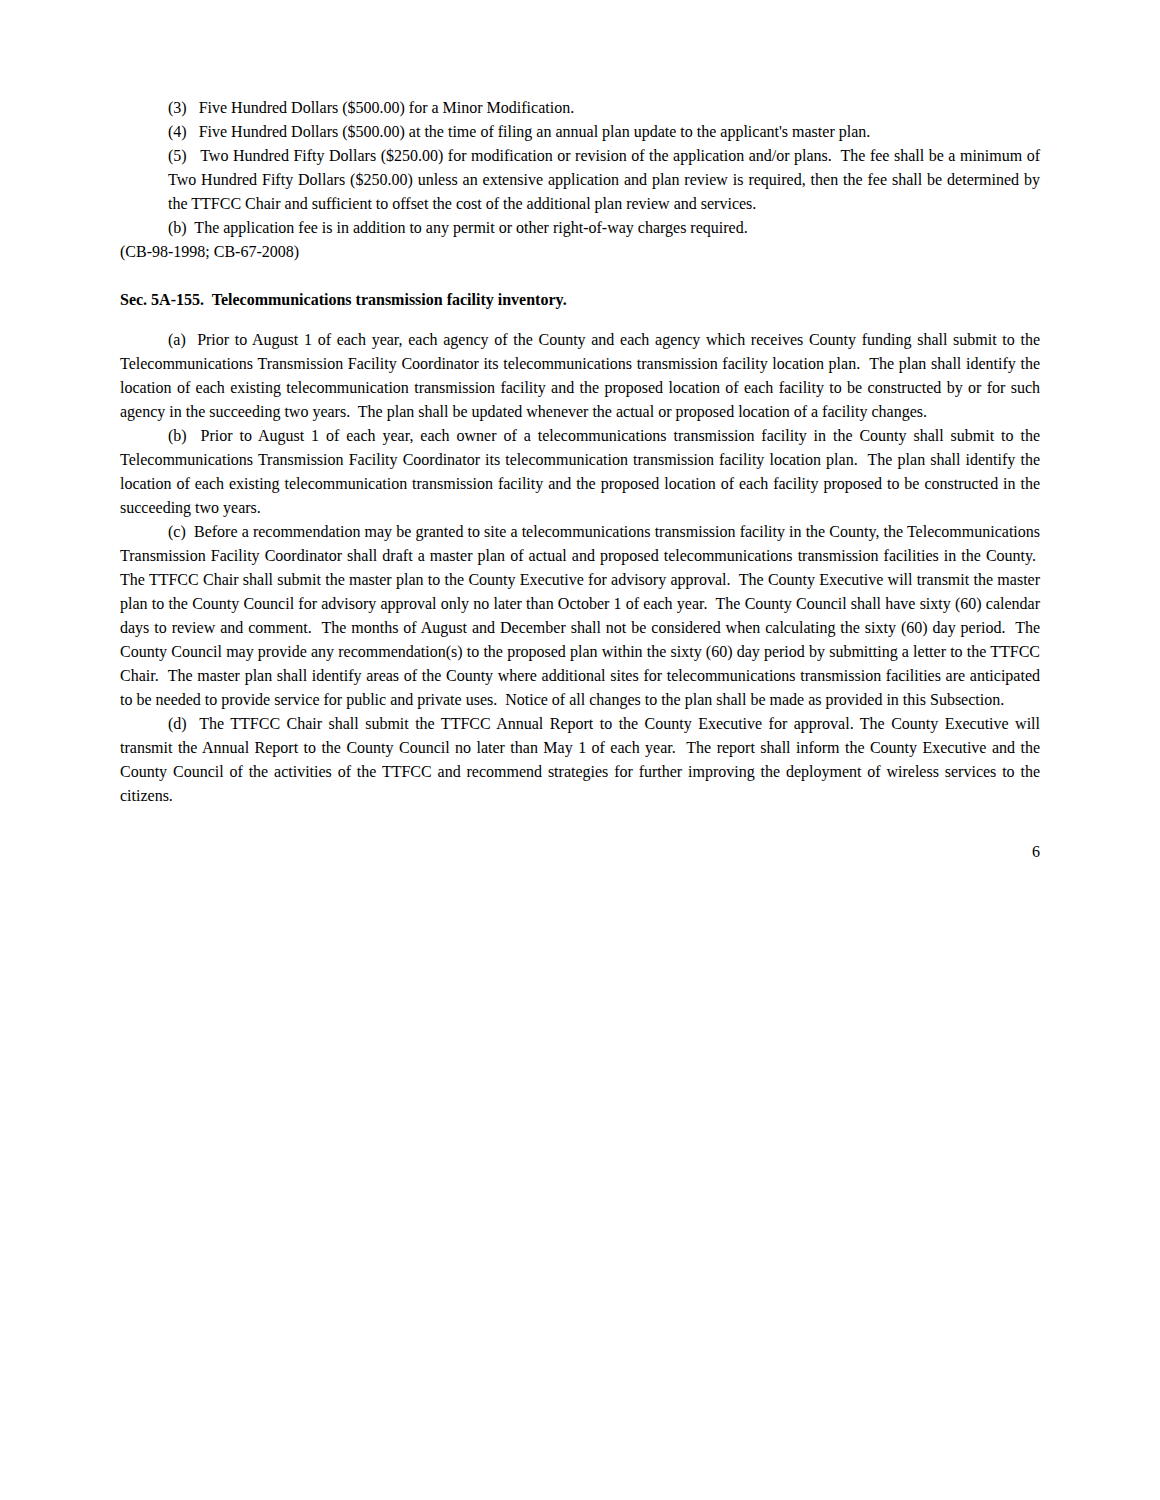(3) Five Hundred Dollars ($500.00) for a Minor Modification.
(4) Five Hundred Dollars ($500.00) at the time of filing an annual plan update to the applicant's master plan.
(5) Two Hundred Fifty Dollars ($250.00) for modification or revision of the application and/or plans. The fee shall be a minimum of Two Hundred Fifty Dollars ($250.00) unless an extensive application and plan review is required, then the fee shall be determined by the TTFCC Chair and sufficient to offset the cost of the additional plan review and services.
(b) The application fee is in addition to any permit or other right-of-way charges required.
(CB-98-1998; CB-67-2008)
Sec. 5A-155. Telecommunications transmission facility inventory.
(a) Prior to August 1 of each year, each agency of the County and each agency which receives County funding shall submit to the Telecommunications Transmission Facility Coordinator its telecommunications transmission facility location plan. The plan shall identify the location of each existing telecommunication transmission facility and the proposed location of each facility to be constructed by or for such agency in the succeeding two years. The plan shall be updated whenever the actual or proposed location of a facility changes.
(b) Prior to August 1 of each year, each owner of a telecommunications transmission facility in the County shall submit to the Telecommunications Transmission Facility Coordinator its telecommunication transmission facility location plan. The plan shall identify the location of each existing telecommunication transmission facility and the proposed location of each facility proposed to be constructed in the succeeding two years.
(c) Before a recommendation may be granted to site a telecommunications transmission facility in the County, the Telecommunications Transmission Facility Coordinator shall draft a master plan of actual and proposed telecommunications transmission facilities in the County. The TTFCC Chair shall submit the master plan to the County Executive for advisory approval. The County Executive will transmit the master plan to the County Council for advisory approval only no later than October 1 of each year. The County Council shall have sixty (60) calendar days to review and comment. The months of August and December shall not be considered when calculating the sixty (60) day period. The County Council may provide any recommendation(s) to the proposed plan within the sixty (60) day period by submitting a letter to the TTFCC Chair. The master plan shall identify areas of the County where additional sites for telecommunications transmission facilities are anticipated to be needed to provide service for public and private uses. Notice of all changes to the plan shall be made as provided in this Subsection.
(d) The TTFCC Chair shall submit the TTFCC Annual Report to the County Executive for approval. The County Executive will transmit the Annual Report to the County Council no later than May 1 of each year. The report shall inform the County Executive and the County Council of the activities of the TTFCC and recommend strategies for further improving the deployment of wireless services to the citizens.
6